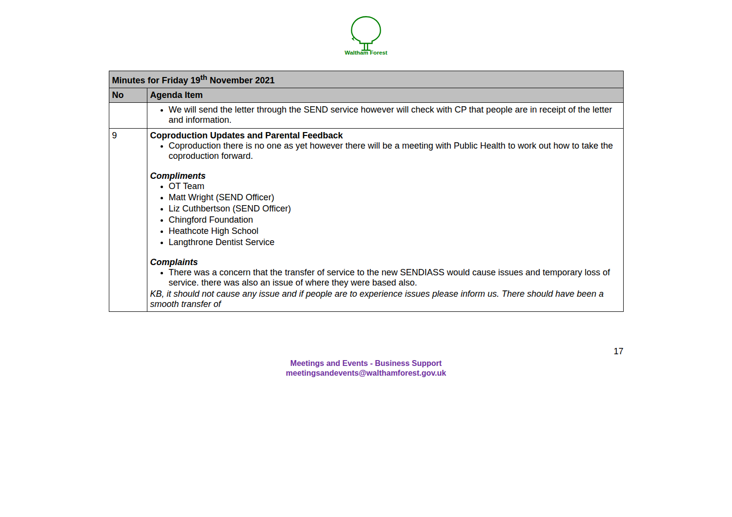| Minutes for Friday 19 th November 2021 |
| No | Agenda Item |
| | We will send the letter through the SEND service however will check with CP that people are in receipt of the letter and information. |
| 9 | Coproduction Updates and Parental Feedback Coproduction there is no one as yet however there will be a meeting with Public Health to work out how to take the coproduction forward. Compliments OT Team Matt Wright (SEND Officer) Liz Cuthbertson (SEND Officer) Chingford Foundation Heathcote High School Langthrone Dentist Service Complaints There was a concern that the transfer of service to the new SENDIASS would cause issues and temporary loss of service. there was also an issue of where they were based also. KB, it should not cause any issue and if people are to experience issues please inform us. There should have been a smooth transfer of |
17
Meetings and Events - Business Support
meetingsandevents@walthamforest.gov.uk